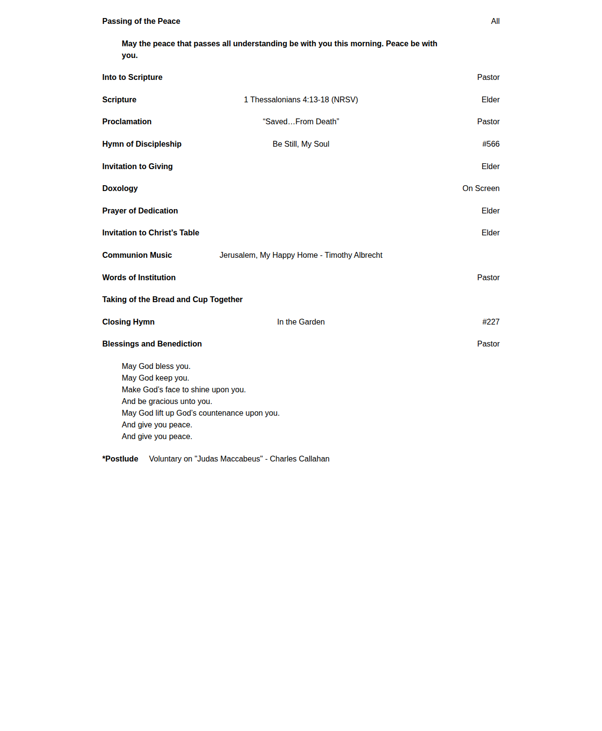Passing of the Peace All
May the peace that passes all understanding be with you this morning. Peace be with you.
Into to Scripture Pastor
Scripture 1 Thessalonians 4:13-18 (NRSV) Elder
Proclamation “Saved…From Death” Pastor
Hymn of Discipleship Be Still, My Soul #566
Invitation to Giving Elder
Doxology On Screen
Prayer of Dedication Elder
Invitation to Christ’s Table Elder
Communion Music Jerusalem, My Happy Home - Timothy Albrecht
Words of Institution Pastor
Taking of the Bread and Cup Together
Closing Hymn In the Garden #227
Blessings and Benediction Pastor
May God bless you.
May God keep you.
Make God’s face to shine upon you.
And be gracious unto you.
May God lift up God’s countenance upon you.
And give you peace.
And give you peace.
*Postlude Voluntary on "Judas Maccabeus" - Charles Callahan